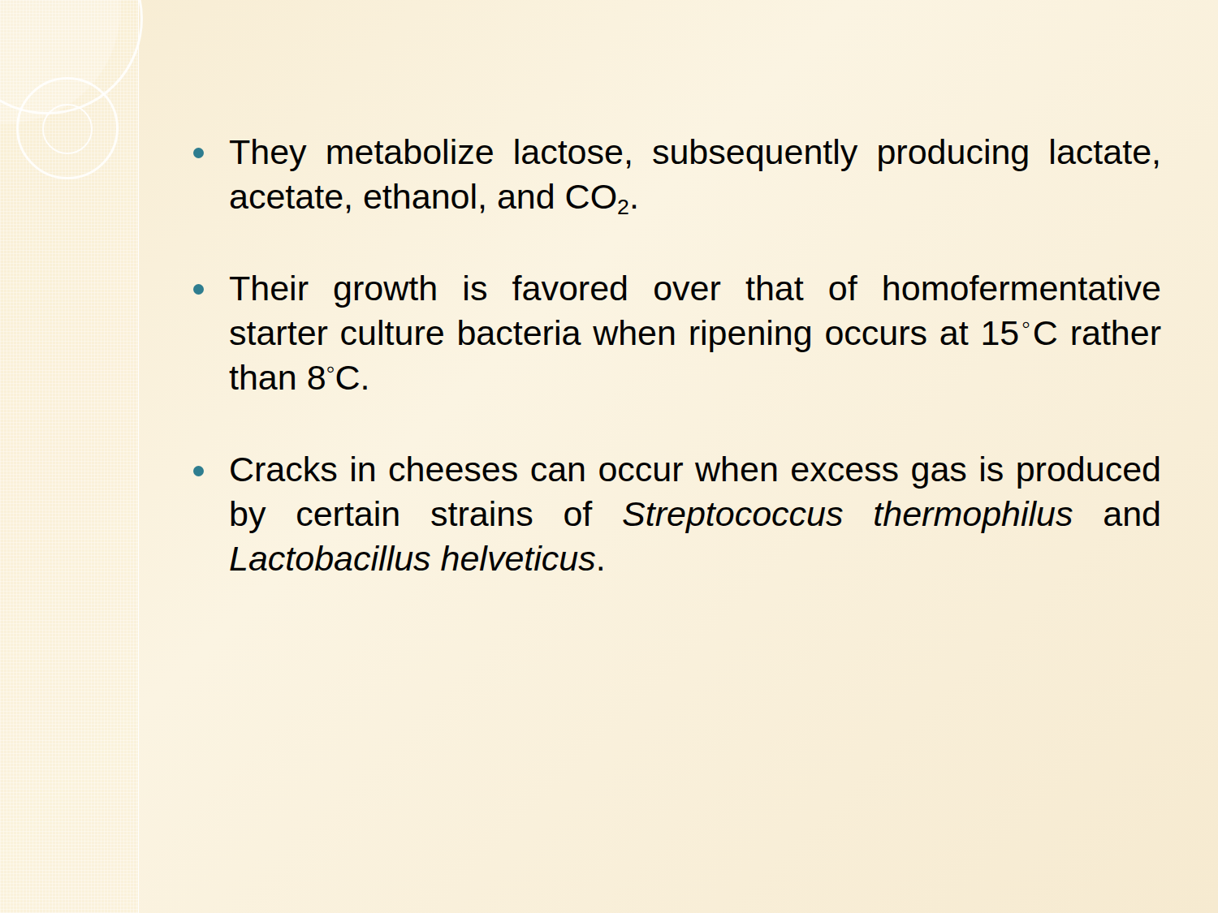They metabolize lactose, subsequently producing lactate, acetate, ethanol, and CO2.
Their growth is favored over that of homofermentative starter culture bacteria when ripening occurs at 15◦C rather than 8◦C.
Cracks in cheeses can occur when excess gas is produced by certain strains of Streptococcus thermophilus and Lactobacillus helveticus.